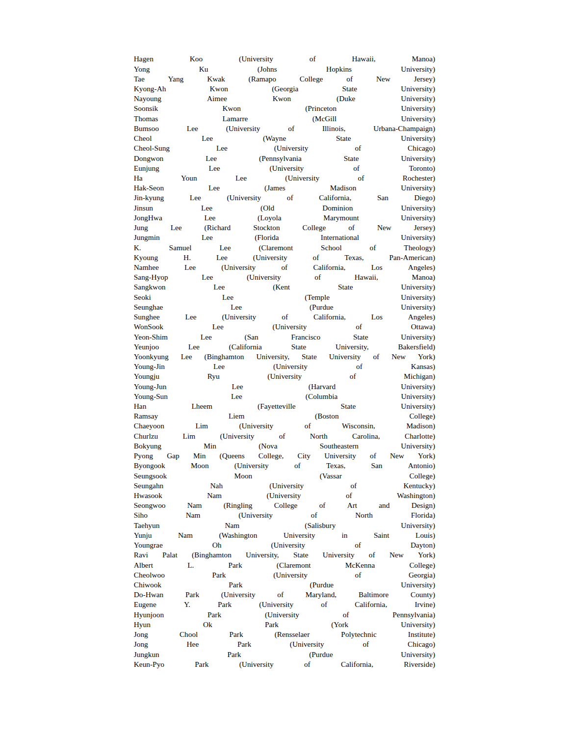Hagen Koo(University of Hawaii, Manoa)
Yong Ku(Johns Hopkins University)
Tae Yang Kwak(Ramapo College of New Jersey)
Kyong-Ah Kwon(Georgia State University)
Nayoung Aimee Kwon(Duke University)
Soonsik Kwon(Princeton University)
Thomas Lamarre(McGill University)
Bumsoo Lee(University of Illinois, Urbana-Champaign)
Cheol Lee(Wayne State University)
Cheol-Sung Lee(University of Chicago)
Dongwon Lee(Pennsylvania State University)
Eunjung Lee(University of Toronto)
Ha Youn Lee(University of Rochester)
Hak-Seon Lee(James Madison University)
Jin-kyung Lee(University of California, San Diego)
Jinsun Lee(Old Dominion University)
JongHwa Lee(Loyola Marymount University)
Jung Lee(Richard Stockton College of New Jersey)
Jungmin Lee(Florida International University)
K. Samuel Lee(Claremont School of Theology)
Kyoung H. Lee(University of Texas, Pan-American)
Namhee Lee(University of California, Los Angeles)
Sang-Hyop Lee(University of Hawaii, Manoa)
Sangkwon Lee(Kent State University)
Seoki Lee(Temple University)
Seunghae Lee(Purdue University)
Sunghee Lee(University of California, Los Angeles)
WonSook Lee(University of Ottawa)
Yeon-Shim Lee(San Francisco State University)
Yeunjoo Lee(California State University, Bakersfield)
Yoonkyung Lee(Binghamton University, State University of New York)
Young-Jin Lee(University of Kansas)
Youngju Ryu(University of Michigan)
Young-Jun Lee(Harvard University)
Young-Sun Lee(Columbia University)
Han Lheem(Fayetteville State University)
Ramsay Liem(Boston College)
Chaeyoon Lim(University of Wisconsin, Madison)
Churlzu Lim(University of North Carolina, Charlotte)
Bokyung Min(Nova Southeastern University)
Pyong Gap Min(Queens College, City University of New York)
Byongook Moon(University of Texas, San Antonio)
Seungsook Moon(Vassar College)
Seungahn Nah(University of Kentucky)
Hwasook Nam(University of Washington)
Seongwoo Nam(Ringling College of Art and Design)
Siho Nam(University of North Florida)
Taehyun Nam(Salisbury University)
Yunju Nam(Washington University in Saint Louis)
Youngrae Oh(University of Dayton)
Ravi Palat(Binghamton University, State University of New York)
Albert L. Park(Claremont McKenna College)
Cheolwoo Park(University of Georgia)
Chiwook Park(Purdue University)
Do-Hwan Park(University of Maryland, Baltimore County)
Eugene Y. Park(University of California, Irvine)
Hyunjoon Park(University of Pennsylvania)
Hyun Ok Park(York University)
Jong Chool Park(Rensselaer Polytechnic Institute)
Jong Hee Park(University of Chicago)
Jungkun Park(Purdue University)
Keun-Pyo Park(University of California, Riverside)